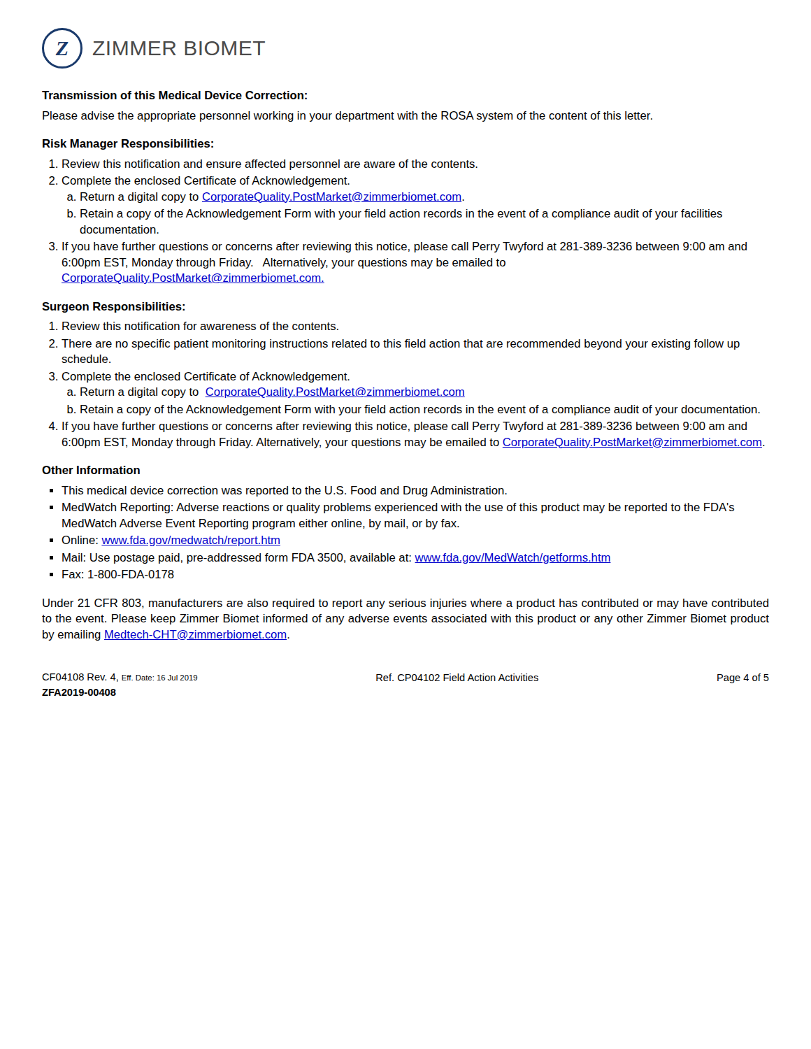Z
ZIMMER BIOMET
Transmission of this Medical Device Correction:
Please advise the appropriate personnel working in your department with the ROSA system of the content of this letter.
Risk Manager Responsibilities:
Review this notification and ensure affected personnel are aware of the contents.
Complete the enclosed Certificate of Acknowledgement.
Return a digital copy to CorporateQuality.PostMarket@zimmerbiomet.com.
Retain a copy of the Acknowledgement Form with your field action records in the event of a compliance audit of your facilities documentation.
If you have further questions or concerns after reviewing this notice, please call Perry Twyford at 281-389-3236 between 9:00 am and 6:00pm EST, Monday through Friday. Alternatively, your questions may be emailed to CorporateQuality.PostMarket@zimmerbiomet.com.
Surgeon Responsibilities:
Review this notification for awareness of the contents.
There are no specific patient monitoring instructions related to this field action that are recommended beyond your existing follow up schedule.
Complete the enclosed Certificate of Acknowledgement.
Return a digital copy to CorporateQuality.PostMarket@zimmerbiomet.com
Retain a copy of the Acknowledgement Form with your field action records in the event of a compliance audit of your documentation.
If you have further questions or concerns after reviewing this notice, please call Perry Twyford at 281-389-3236 between 9:00 am and 6:00pm EST, Monday through Friday. Alternatively, your questions may be emailed to CorporateQuality.PostMarket@zimmerbiomet.com.
Other Information
This medical device correction was reported to the U.S. Food and Drug Administration.
MedWatch Reporting: Adverse reactions or quality problems experienced with the use of this product may be reported to the FDA's MedWatch Adverse Event Reporting program either online, by mail, or by fax.
Online: www.fda.gov/medwatch/report.htm
Mail: Use postage paid, pre-addressed form FDA 3500, available at: www.fda.gov/MedWatch/getforms.htm
Fax: 1-800-FDA-0178
Under 21 CFR 803, manufacturers are also required to report any serious injuries where a product has contributed or may have contributed to the event. Please keep Zimmer Biomet informed of any adverse events associated with this product or any other Zimmer Biomet product by emailing Medtech-CHT@zimmerbiomet.com.
CF04108 Rev. 4, Eff. Date: 16 Jul 2019 ZFA2019-00408
Ref. CP04102 Field Action Activities
Page 4 of 5